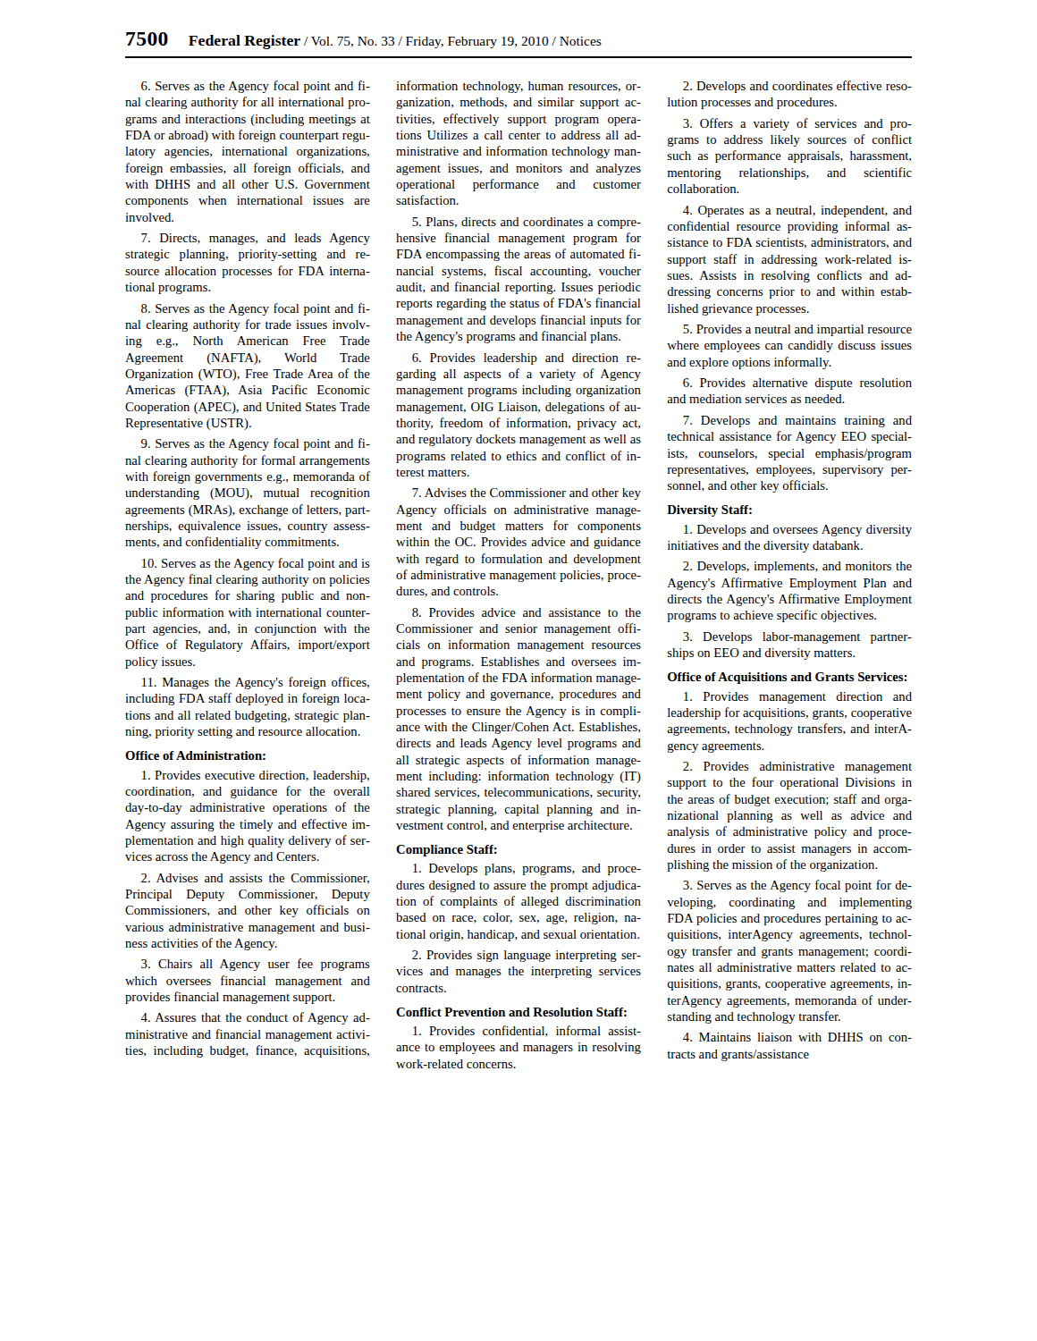7500
Federal Register / Vol. 75, No. 33 / Friday, February 19, 2010 / Notices
6. Serves as the Agency focal point and final clearing authority for all international programs and interactions (including meetings at FDA or abroad) with foreign counterpart regulatory agencies, international organizations, foreign embassies, all foreign officials, and with DHHS and all other U.S. Government components when international issues are involved.
7. Directs, manages, and leads Agency strategic planning, priority-setting and resource allocation processes for FDA international programs.
8. Serves as the Agency focal point and final clearing authority for trade issues involving e.g., North American Free Trade Agreement (NAFTA), World Trade Organization (WTO), Free Trade Area of the Americas (FTAA), Asia Pacific Economic Cooperation (APEC), and United States Trade Representative (USTR).
9. Serves as the Agency focal point and final clearing authority for formal arrangements with foreign governments e.g., memoranda of understanding (MOU), mutual recognition agreements (MRAs), exchange of letters, partnerships, equivalence issues, country assessments, and confidentiality commitments.
10. Serves as the Agency focal point and is the Agency final clearing authority on policies and procedures for sharing public and non-public information with international counterpart agencies, and, in conjunction with the Office of Regulatory Affairs, import/export policy issues.
11. Manages the Agency's foreign offices, including FDA staff deployed in foreign locations and all related budgeting, strategic planning, priority setting and resource allocation.
Office of Administration:
1. Provides executive direction, leadership, coordination, and guidance for the overall day-to-day administrative operations of the Agency assuring the timely and effective implementation and high quality delivery of services across the Agency and Centers.
2. Advises and assists the Commissioner, Principal Deputy Commissioner, Deputy Commissioners, and other key officials on various administrative management and business activities of the Agency.
3. Chairs all Agency user fee programs which oversees financial management and provides financial management support.
4. Assures that the conduct of Agency administrative and financial management activities, including budget, finance, acquisitions, information technology, human resources, organization, methods, and similar support activities, effectively support program operations Utilizes a call center to address all administrative and information technology management issues, and monitors and analyzes operational performance and customer satisfaction.
5. Plans, directs and coordinates a comprehensive financial management program for FDA encompassing the areas of automated financial systems, fiscal accounting, voucher audit, and financial reporting. Issues periodic reports regarding the status of FDA's financial management and develops financial inputs for the Agency's programs and financial plans.
6. Provides leadership and direction regarding all aspects of a variety of Agency management programs including organization management, OIG Liaison, delegations of authority, freedom of information, privacy act, and regulatory dockets management as well as programs related to ethics and conflict of interest matters.
7. Advises the Commissioner and other key Agency officials on administrative management and budget matters for components within the OC. Provides advice and guidance with regard to formulation and development of administrative management policies, procedures, and controls.
8. Provides advice and assistance to the Commissioner and senior management officials on information management resources and programs. Establishes and oversees implementation of the FDA information management policy and governance, procedures and processes to ensure the Agency is in compliance with the Clinger/Cohen Act. Establishes, directs and leads Agency level programs and all strategic aspects of information management including: information technology (IT) shared services, telecommunications, security, strategic planning, capital planning and investment control, and enterprise architecture.
Compliance Staff:
1. Develops plans, programs, and procedures designed to assure the prompt adjudication of complaints of alleged discrimination based on race, color, sex, age, religion, national origin, handicap, and sexual orientation.
2. Provides sign language interpreting services and manages the interpreting services contracts.
Conflict Prevention and Resolution Staff:
1. Provides confidential, informal assistance to employees and managers in resolving work-related concerns.
2. Develops and coordinates effective resolution processes and procedures.
3. Offers a variety of services and programs to address likely sources of conflict such as performance appraisals, harassment, mentoring relationships, and scientific collaboration.
4. Operates as a neutral, independent, and confidential resource providing informal assistance to FDA scientists, administrators, and support staff in addressing work-related issues. Assists in resolving conflicts and addressing concerns prior to and within established grievance processes.
5. Provides a neutral and impartial resource where employees can candidly discuss issues and explore options informally.
6. Provides alternative dispute resolution and mediation services as needed.
7. Develops and maintains training and technical assistance for Agency EEO specialists, counselors, special emphasis/program representatives, employees, supervisory personnel, and other key officials.
Diversity Staff:
1. Develops and oversees Agency diversity initiatives and the diversity databank.
2. Develops, implements, and monitors the Agency's Affirmative Employment Plan and directs the Agency's Affirmative Employment programs to achieve specific objectives.
3. Develops labor-management partnerships on EEO and diversity matters.
Office of Acquisitions and Grants Services:
1. Provides management direction and leadership for acquisitions, grants, cooperative agreements, technology transfers, and interAgency agreements.
2. Provides administrative management support to the four operational Divisions in the areas of budget execution; staff and organizational planning as well as advice and analysis of administrative policy and procedures in order to assist managers in accomplishing the mission of the organization.
3. Serves as the Agency focal point for developing, coordinating and implementing FDA policies and procedures pertaining to acquisitions, interAgency agreements, technology transfer and grants management; coordinates all administrative matters related to acquisitions, grants, cooperative agreements, interAgency agreements, memoranda of understanding and technology transfer.
4. Maintains liaison with DHHS on contracts and grants/assistance